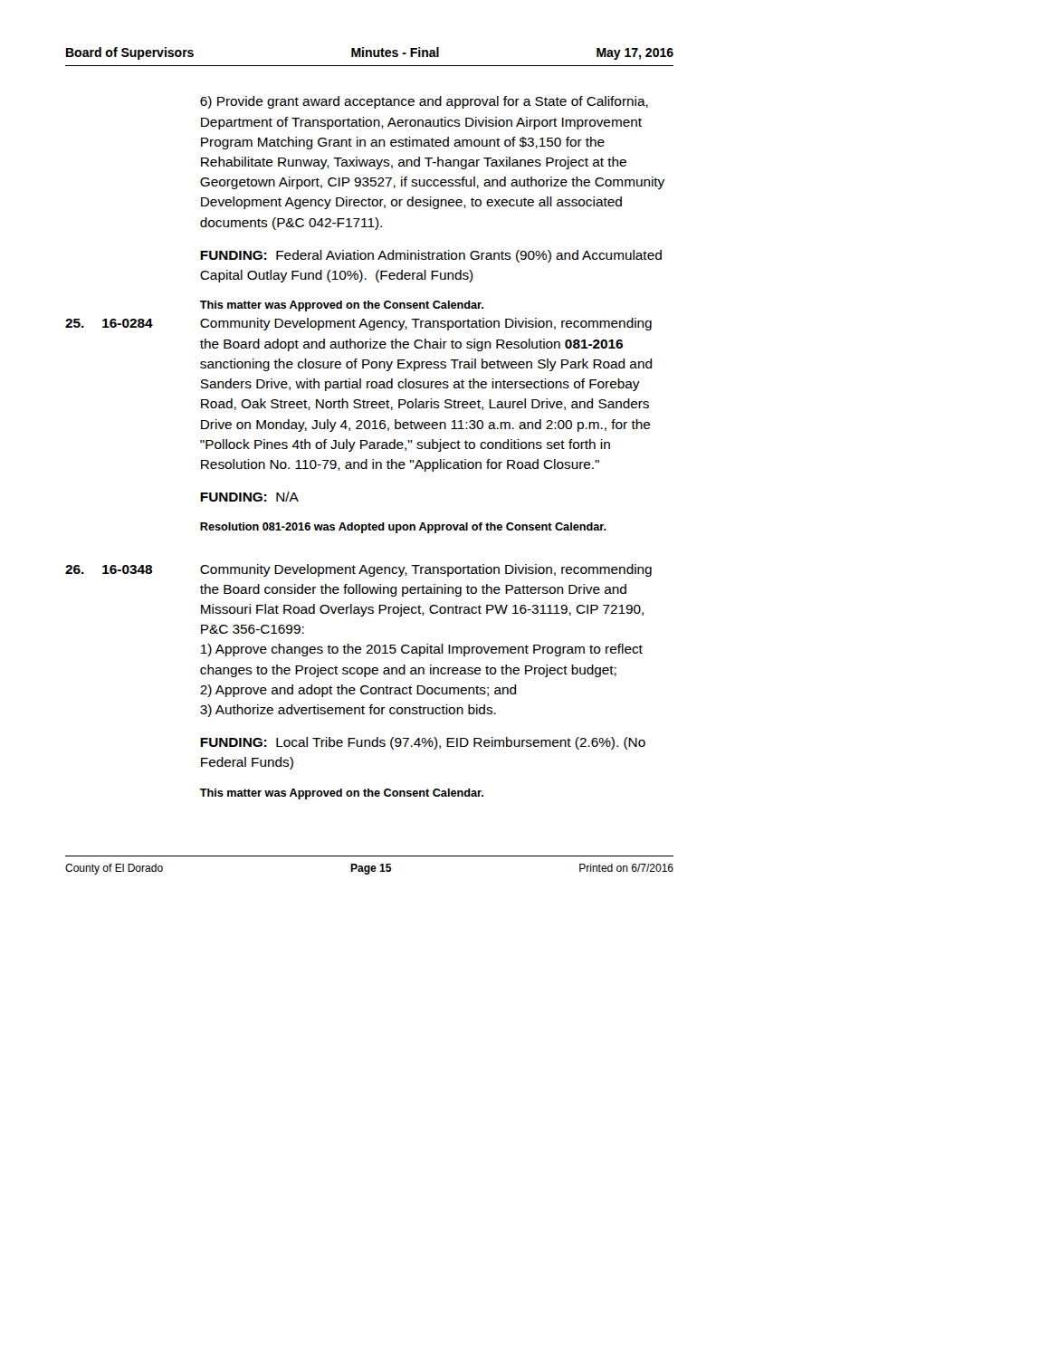Board of Supervisors
Minutes - Final
May 17, 2016
6) Provide grant award acceptance and approval for a State of California, Department of Transportation, Aeronautics Division Airport Improvement Program Matching Grant in an estimated amount of $3,150 for the Rehabilitate Runway, Taxiways, and T-hangar Taxilanes Project at the Georgetown Airport, CIP 93527, if successful, and authorize the Community Development Agency Director, or designee, to execute all associated documents (P&C 042-F1711).
FUNDING: Federal Aviation Administration Grants (90%) and Accumulated Capital Outlay Fund (10%). (Federal Funds)
This matter was Approved on the Consent Calendar.
25. 16-0284
Community Development Agency, Transportation Division, recommending the Board adopt and authorize the Chair to sign Resolution 081-2016 sanctioning the closure of Pony Express Trail between Sly Park Road and Sanders Drive, with partial road closures at the intersections of Forebay Road, Oak Street, North Street, Polaris Street, Laurel Drive, and Sanders Drive on Monday, July 4, 2016, between 11:30 a.m. and 2:00 p.m., for the "Pollock Pines 4th of July Parade," subject to conditions set forth in Resolution No. 110-79, and in the "Application for Road Closure."
FUNDING: N/A
Resolution 081-2016 was Adopted upon Approval of the Consent Calendar.
26. 16-0348
Community Development Agency, Transportation Division, recommending the Board consider the following pertaining to the Patterson Drive and Missouri Flat Road Overlays Project, Contract PW 16-31119, CIP 72190, P&C 356-C1699:
1) Approve changes to the 2015 Capital Improvement Program to reflect changes to the Project scope and an increase to the Project budget;
2) Approve and adopt the Contract Documents; and
3) Authorize advertisement for construction bids.
FUNDING: Local Tribe Funds (97.4%), EID Reimbursement (2.6%). (No Federal Funds)
This matter was Approved on the Consent Calendar.
County of El Dorado
Page 15
Printed on 6/7/2016